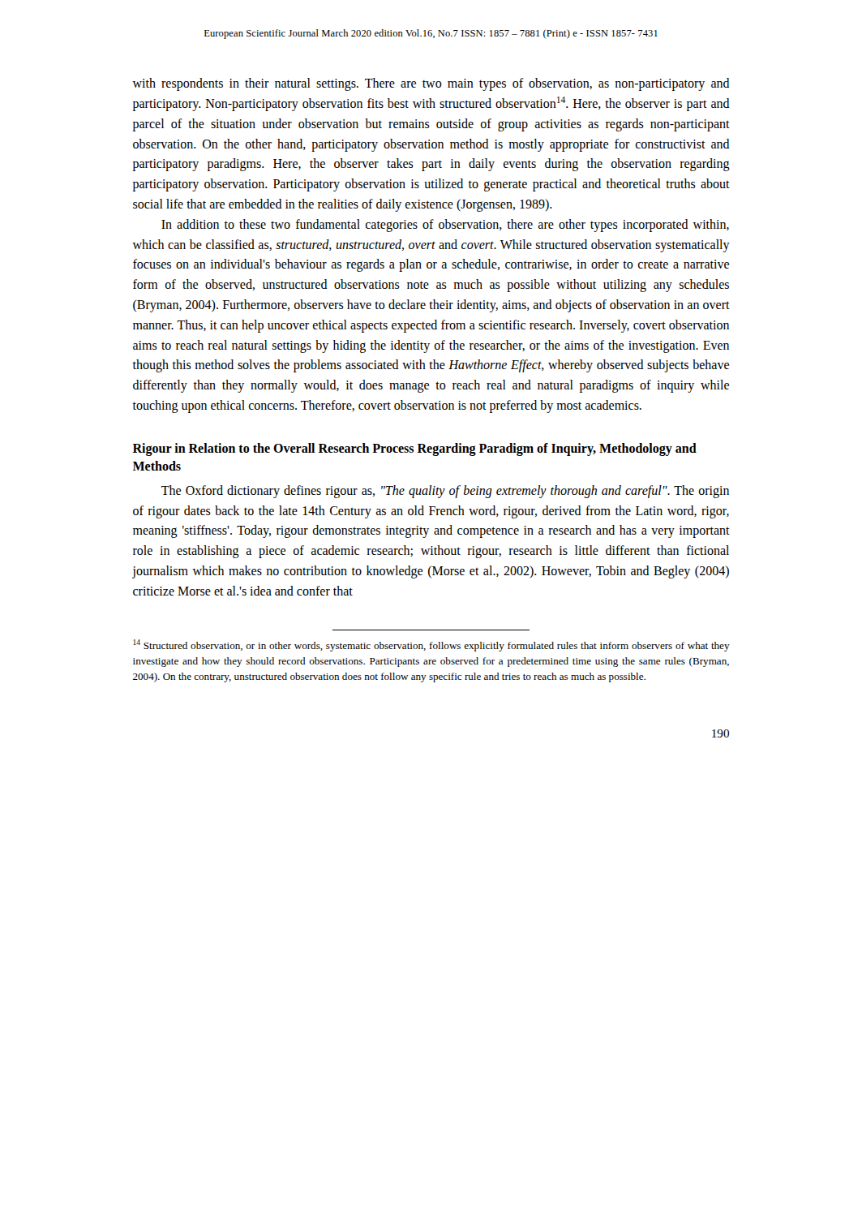European Scientific Journal March 2020 edition Vol.16, No.7 ISSN: 1857 – 7881 (Print) e - ISSN 1857- 7431
with respondents in their natural settings. There are two main types of observation, as non-participatory and participatory. Non-participatory observation fits best with structured observation14. Here, the observer is part and parcel of the situation under observation but remains outside of group activities as regards non-participant observation. On the other hand, participatory observation method is mostly appropriate for constructivist and participatory paradigms. Here, the observer takes part in daily events during the observation regarding participatory observation. Participatory observation is utilized to generate practical and theoretical truths about social life that are embedded in the realities of daily existence (Jorgensen, 1989).
In addition to these two fundamental categories of observation, there are other types incorporated within, which can be classified as, structured, unstructured, overt and covert. While structured observation systematically focuses on an individual's behaviour as regards a plan or a schedule, contrariwise, in order to create a narrative form of the observed, unstructured observations note as much as possible without utilizing any schedules (Bryman, 2004). Furthermore, observers have to declare their identity, aims, and objects of observation in an overt manner. Thus, it can help uncover ethical aspects expected from a scientific research. Inversely, covert observation aims to reach real natural settings by hiding the identity of the researcher, or the aims of the investigation. Even though this method solves the problems associated with the Hawthorne Effect, whereby observed subjects behave differently than they normally would, it does manage to reach real and natural paradigms of inquiry while touching upon ethical concerns. Therefore, covert observation is not preferred by most academics.
Rigour in Relation to the Overall Research Process Regarding Paradigm of Inquiry, Methodology and Methods
The Oxford dictionary defines rigour as, "The quality of being extremely thorough and careful". The origin of rigour dates back to the late 14th Century as an old French word, rigour, derived from the Latin word, rigor, meaning 'stiffness'. Today, rigour demonstrates integrity and competence in a research and has a very important role in establishing a piece of academic research; without rigour, research is little different than fictional journalism which makes no contribution to knowledge (Morse et al., 2002). However, Tobin and Begley (2004) criticize Morse et al.'s idea and confer that
14 Structured observation, or in other words, systematic observation, follows explicitly formulated rules that inform observers of what they investigate and how they should record observations. Participants are observed for a predetermined time using the same rules (Bryman, 2004). On the contrary, unstructured observation does not follow any specific rule and tries to reach as much as possible.
190